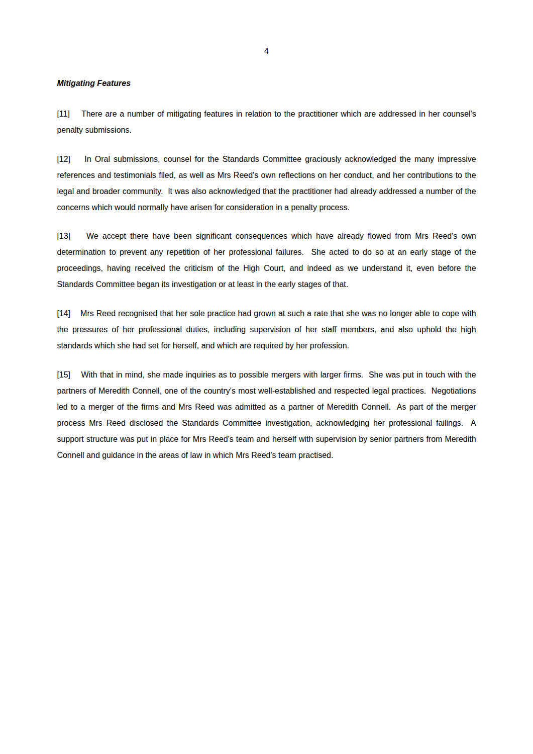4
Mitigating Features
[11] There are a number of mitigating features in relation to the practitioner which are addressed in her counsel's penalty submissions.
[12] In Oral submissions, counsel for the Standards Committee graciously acknowledged the many impressive references and testimonials filed, as well as Mrs Reed's own reflections on her conduct, and her contributions to the legal and broader community. It was also acknowledged that the practitioner had already addressed a number of the concerns which would normally have arisen for consideration in a penalty process.
[13] We accept there have been significant consequences which have already flowed from Mrs Reed's own determination to prevent any repetition of her professional failures. She acted to do so at an early stage of the proceedings, having received the criticism of the High Court, and indeed as we understand it, even before the Standards Committee began its investigation or at least in the early stages of that.
[14] Mrs Reed recognised that her sole practice had grown at such a rate that she was no longer able to cope with the pressures of her professional duties, including supervision of her staff members, and also uphold the high standards which she had set for herself, and which are required by her profession.
[15] With that in mind, she made inquiries as to possible mergers with larger firms. She was put in touch with the partners of Meredith Connell, one of the country's most well-established and respected legal practices. Negotiations led to a merger of the firms and Mrs Reed was admitted as a partner of Meredith Connell. As part of the merger process Mrs Reed disclosed the Standards Committee investigation, acknowledging her professional failings. A support structure was put in place for Mrs Reed's team and herself with supervision by senior partners from Meredith Connell and guidance in the areas of law in which Mrs Reed's team practised.